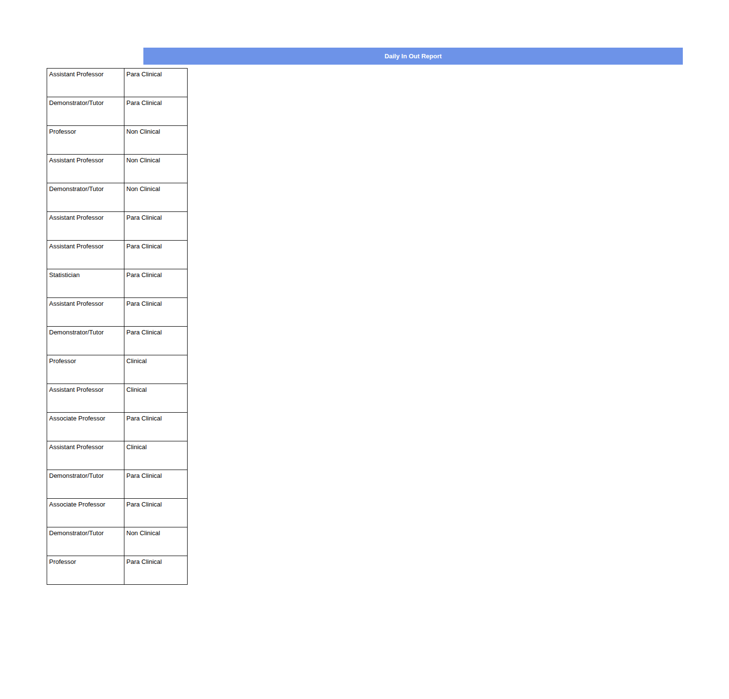Daily In Out Report
| Assistant Professor | Para Clinical |
| Demonstrator/Tutor | Para Clinical |
| Professor | Non Clinical |
| Assistant Professor | Non Clinical |
| Demonstrator/Tutor | Non Clinical |
| Assistant Professor | Para Clinical |
| Assistant Professor | Para Clinical |
| Statistician | Para Clinical |
| Assistant Professor | Para Clinical |
| Demonstrator/Tutor | Para Clinical |
| Professor | Clinical |
| Assistant Professor | Clinical |
| Associate Professor | Para Clinical |
| Assistant Professor | Clinical |
| Demonstrator/Tutor | Para Clinical |
| Associate Professor | Para Clinical |
| Demonstrator/Tutor | Non Clinical |
| Professor | Para Clinical |